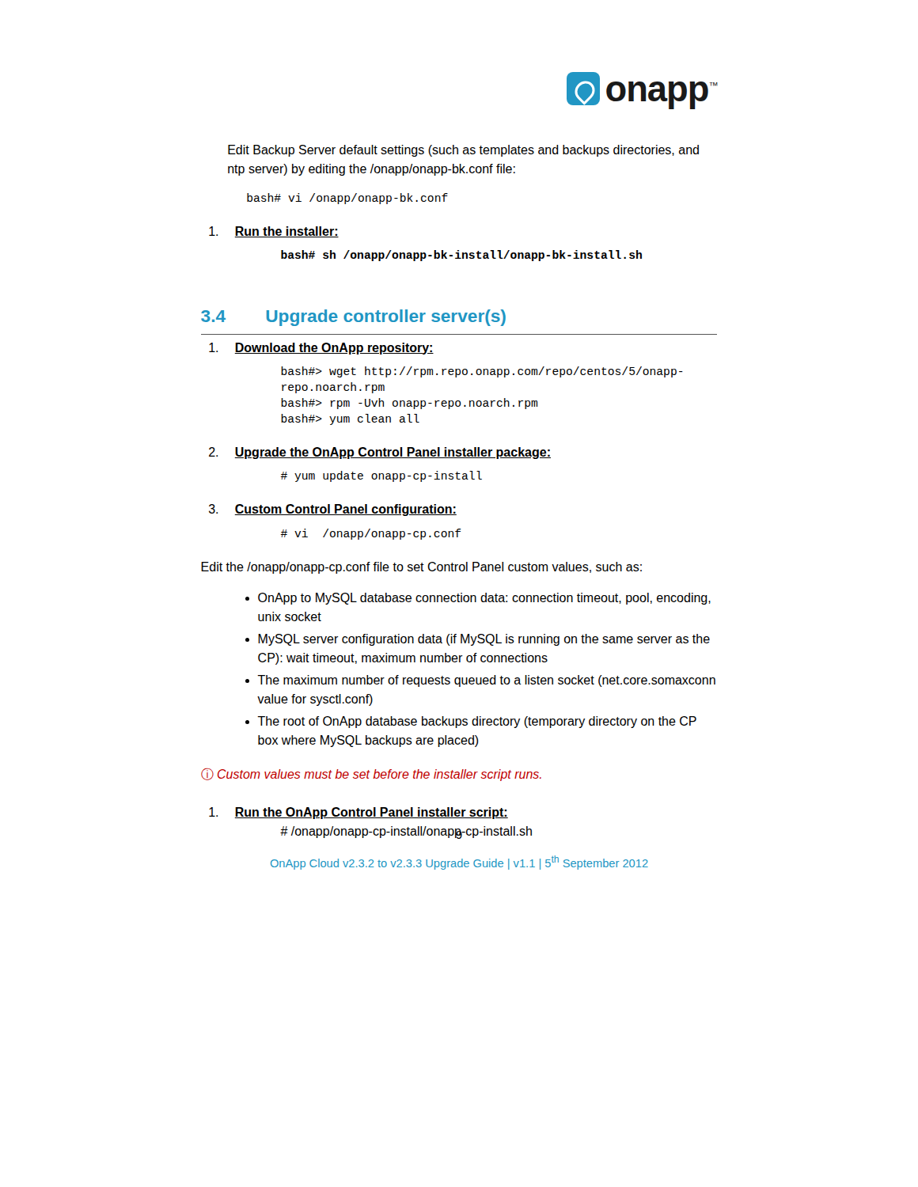onapp™
Edit Backup Server default settings (such as templates and backups directories, and ntp server) by editing the /onapp/onapp-bk.conf file:
bash# vi /onapp/onapp-bk.conf
Run the installer:
bash# sh /onapp/onapp-bk-install/onapp-bk-install.sh
3.4 Upgrade controller server(s)
Download the OnApp repository:
bash#> wget http://rpm.repo.onapp.com/repo/centos/5/onapp- repo.noarch.rpm bash#> rpm -Uvh onapp-repo.noarch.rpm bash#> yum clean all
Upgrade the OnApp Control Panel installer package:
# yum update onapp-cp-install
Custom Control Panel configuration:
# vi /onapp/onapp-cp.conf
Edit the /onapp/onapp-cp.conf file to set Control Panel custom values, such as:
OnApp to MySQL database connection data: connection timeout, pool, encoding, unix socket
MySQL server configuration data (if MySQL is running on the same server as the CP): wait timeout, maximum number of connections
The maximum number of requests queued to a listen socket (net.core.somaxconn value for sysctl.conf)
The root of OnApp database backups directory (temporary directory on the CP box where MySQL backups are placed)
ⓘ Custom values must be set before the installer script runs.
Run the OnApp Control Panel installer script:
# /onapp/onapp-cp-install/onapp-cp-install.sh
9
OnApp Cloud v2.3.2 to v2.3.3 Upgrade Guide | v1.1 | 5th September 2012